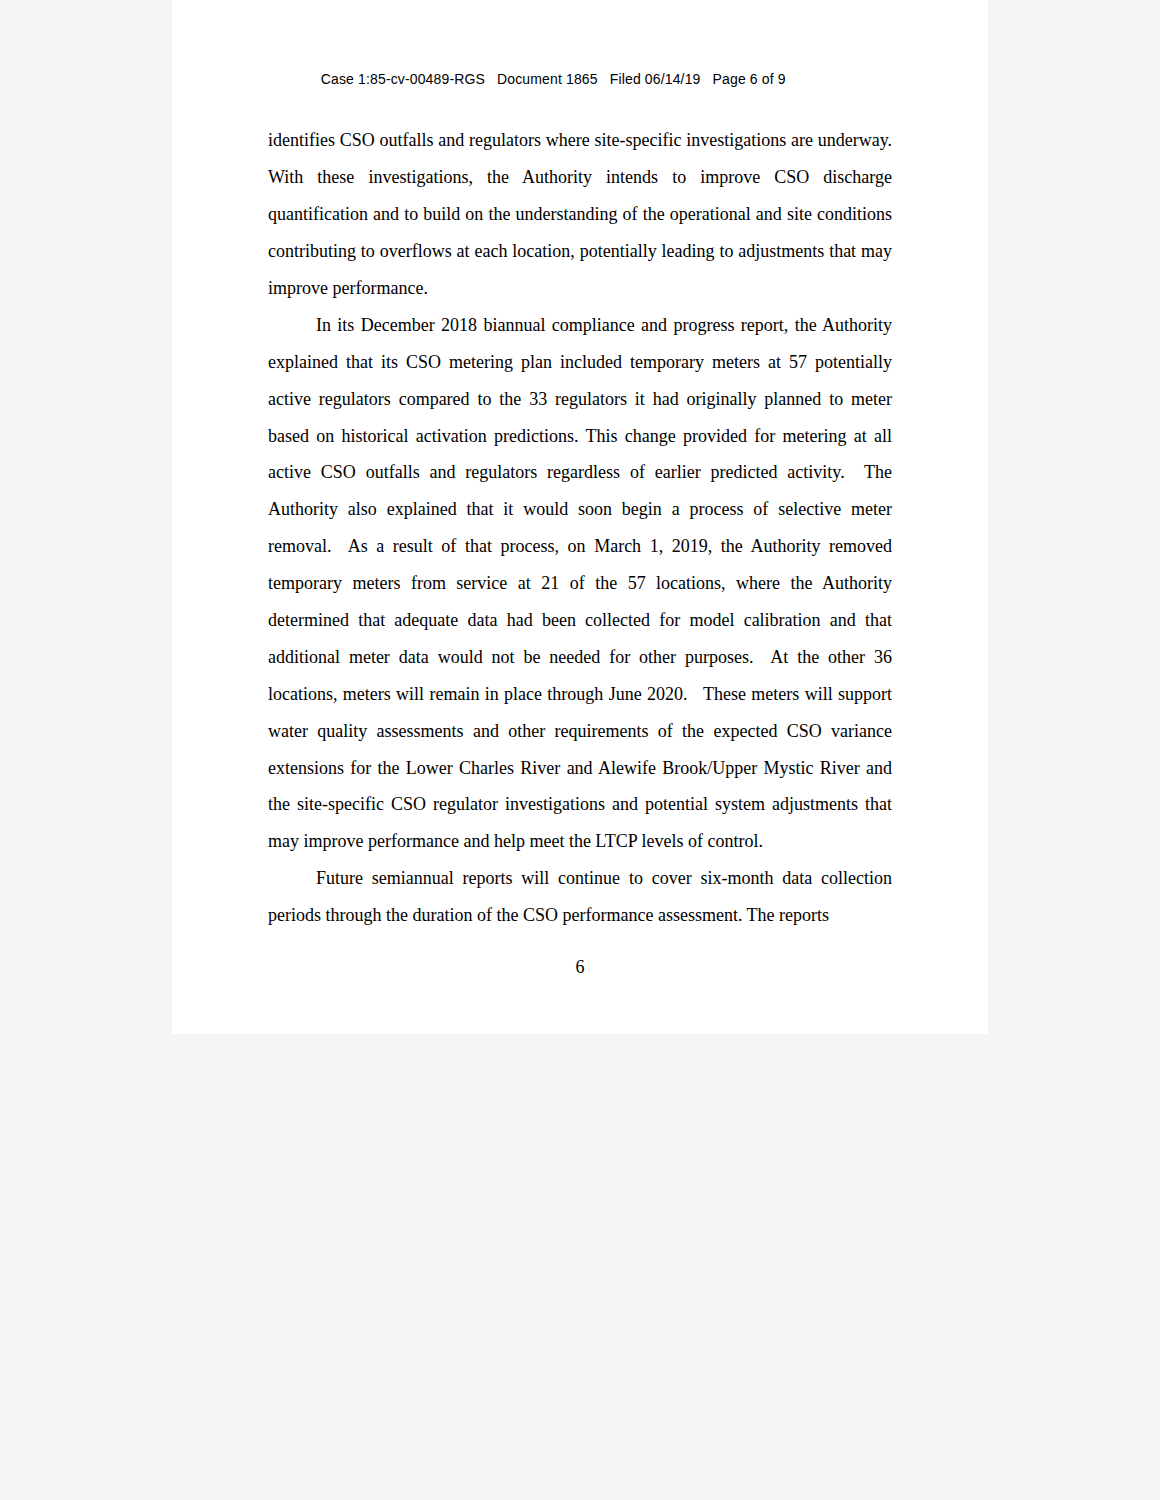Case 1:85-cv-00489-RGS Document 1865 Filed 06/14/19 Page 6 of 9
identifies CSO outfalls and regulators where site-specific investigations are underway. With these investigations, the Authority intends to improve CSO discharge quantification and to build on the understanding of the operational and site conditions contributing to overflows at each location, potentially leading to adjustments that may improve performance.
In its December 2018 biannual compliance and progress report, the Authority explained that its CSO metering plan included temporary meters at 57 potentially active regulators compared to the 33 regulators it had originally planned to meter based on historical activation predictions. This change provided for metering at all active CSO outfalls and regulators regardless of earlier predicted activity. The Authority also explained that it would soon begin a process of selective meter removal. As a result of that process, on March 1, 2019, the Authority removed temporary meters from service at 21 of the 57 locations, where the Authority determined that adequate data had been collected for model calibration and that additional meter data would not be needed for other purposes. At the other 36 locations, meters will remain in place through June 2020. These meters will support water quality assessments and other requirements of the expected CSO variance extensions for the Lower Charles River and Alewife Brook/Upper Mystic River and the site-specific CSO regulator investigations and potential system adjustments that may improve performance and help meet the LTCP levels of control.
Future semiannual reports will continue to cover six-month data collection periods through the duration of the CSO performance assessment. The reports
6